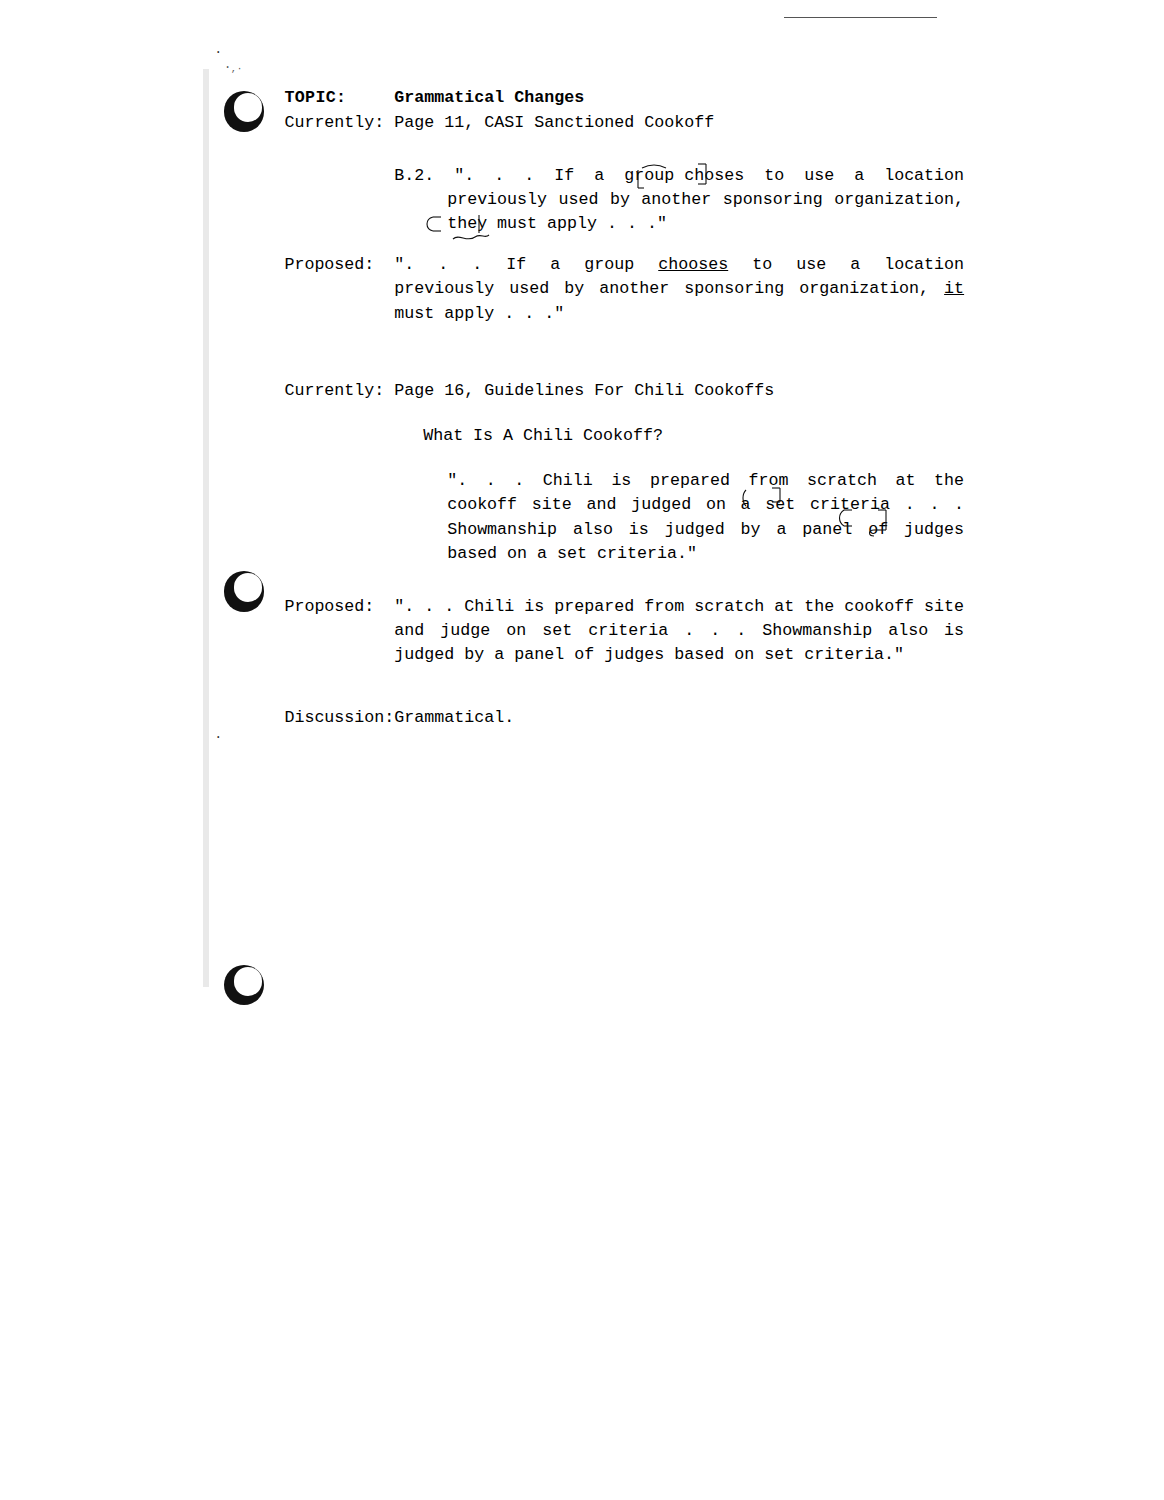.
·,·
.
| TOPIC: | Grammatical Changes |
| Currently: | Page 11, CASI Sanctioned Cookoff |
| | B.2. ". . . If a group choses to use a location previously used by another sponsoring organization, they must apply . . ." |
| Proposed: | ". . . If a group chooses to use a location previously used by another sponsoring organization, it must apply . . ." |
| Currently: | Page 16, Guidelines For Chili Cookoffs |
| | What Is A Chili Cookoff? |
| | ". . . Chili is prepared from scratch at the cookoff site and judged on a set criteria . . . Showmanship also is judged by a panel of judges based on a set criteria." |
| Proposed: | ". . . Chili is prepared from scratch at the cookoff site and judge on set criteria . . . Showmanship also is judged by a panel of judges based on set criteria." |
| Discussion: | Grammatical. |